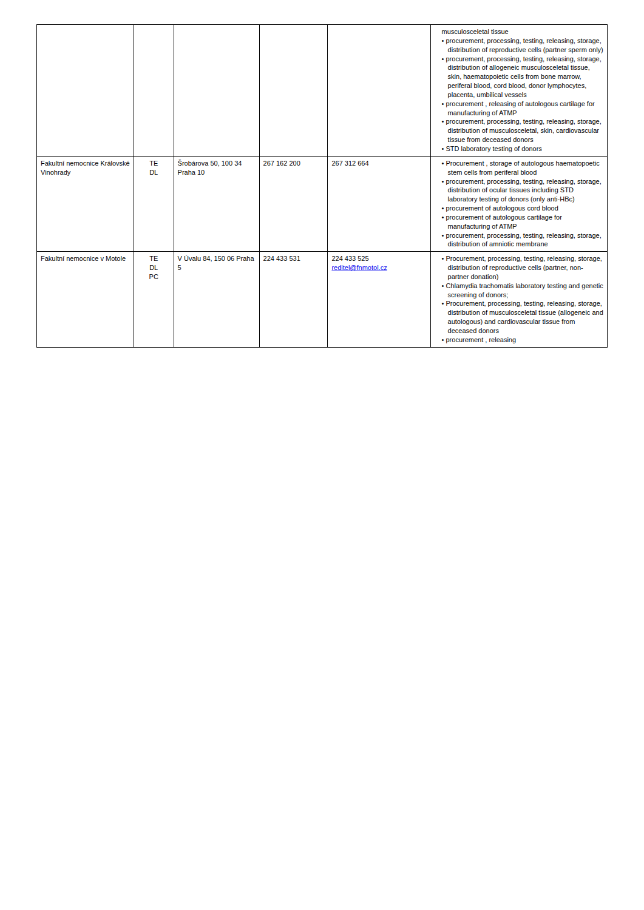| | | | | | musculosceletal tissue procurement, processing, testing, releasing, storage, distribution of reproductive cells (partner sperm only) procurement, processing, testing, releasing, storage, distribution of allogeneic musculosceletal tissue, skin, haematopoietic cells from bone marrow, periferal blood, cord blood, donor lymphocytes, placenta, umbilical vessels procurement , releasing of autologous cartilage for manufacturing of ATMP procurement, processing, testing, releasing, storage, distribution of musculosceletal, skin, cardiovascular tissue from deceased donors STD laboratory testing of donors |
| Fakultní nemocnice Královské Vinohrady | TE DL | Šrobárova 50, 100 34 Praha 10 | 267 162 200 | 267 312 664 | Procurement , storage of autologous haematopoetic stem cells from periferal blood procurement, processing, testing, releasing, storage, distribution of ocular tissues including STD laboratory testing of donors (only anti-HBc) procurement of autologous cord blood procurement of autologous cartilage for manufacturing of ATMP procurement, processing, testing, releasing, storage, distribution of amniotic membrane |
| Fakultní nemocnice v Motole | TE DL PC | V Úvalu 84, 150 06 Praha 5 | 224 433 531 | 224 433 525 reditel@fnmotol.cz | Procurement, processing, testing, releasing, storage, distribution of reproductive cells (partner, non-partner donation) Chlamydia trachomatis laboratory testing and genetic screening of donors; Procurement, processing, testing, releasing, storage, distribution of musculosceletal tissue (allogeneic and autologous) and cardiovascular tissue from deceased donors procurement , releasing |